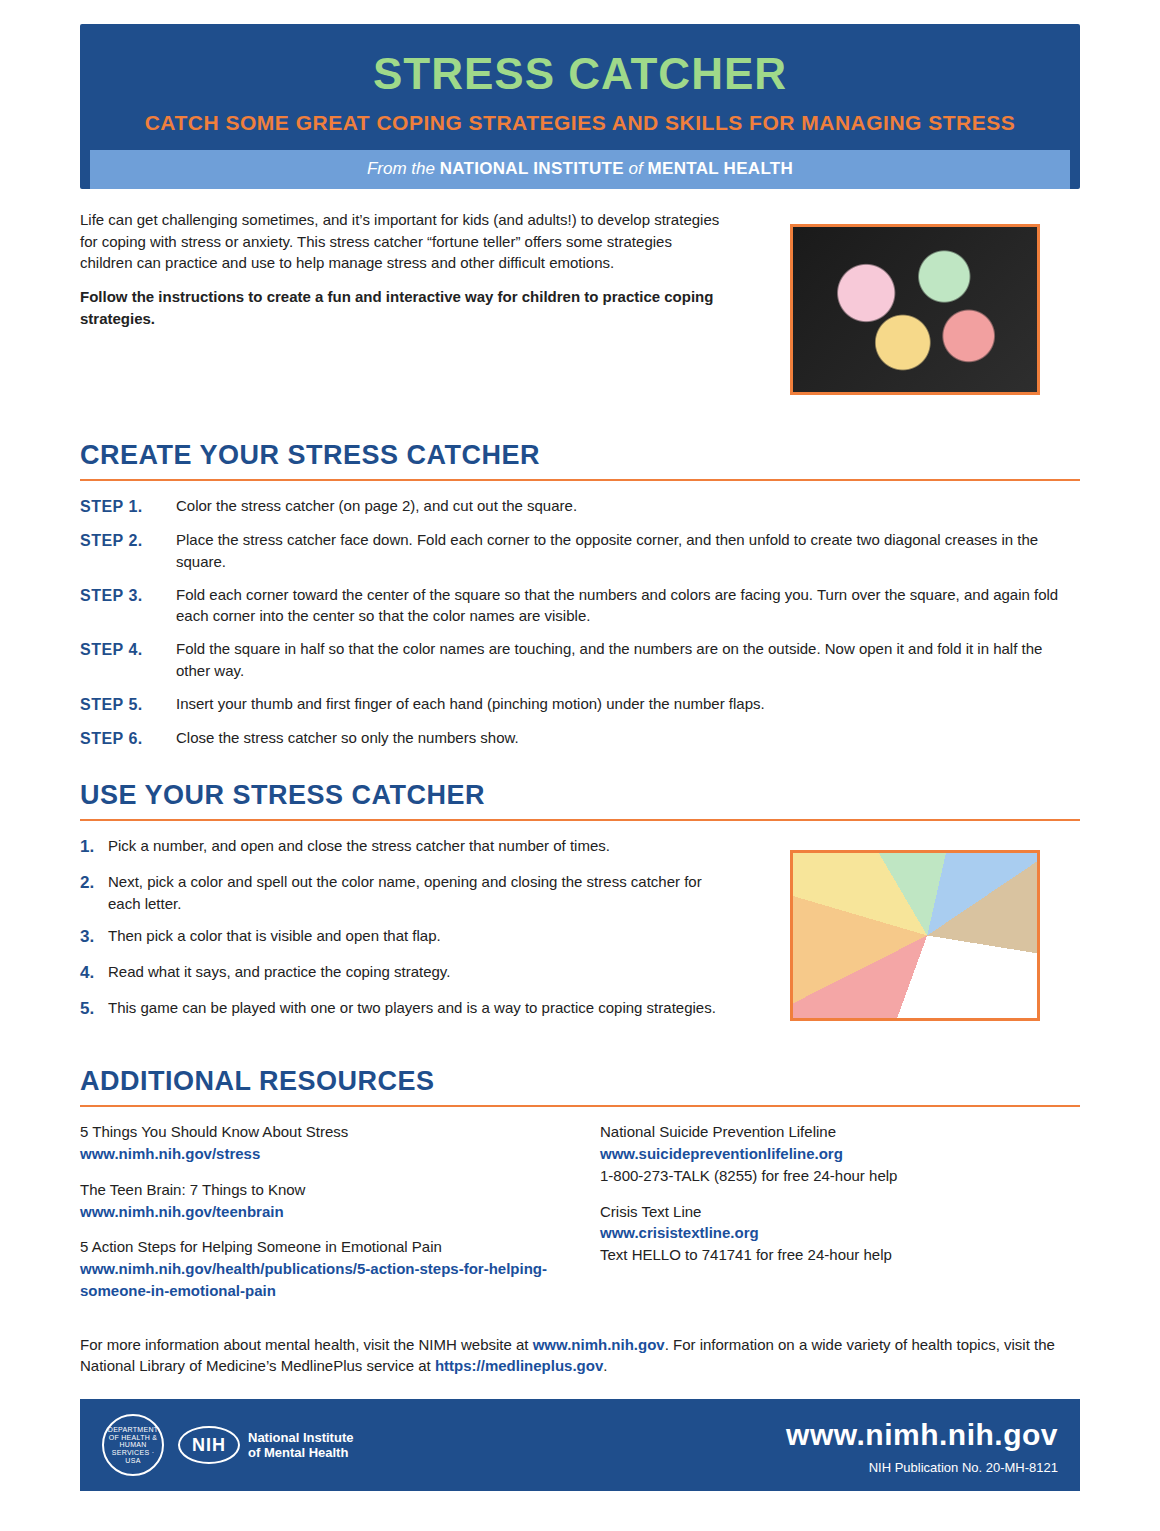Stress Catcher
Catch some great coping strategies and skills for managing stress
From the NATIONAL INSTITUTE of MENTAL HEALTH
Life can get challenging sometimes, and it’s important for kids (and adults!) to develop strategies for coping with stress or anxiety. This stress catcher “fortune teller” offers some strategies children can practice and use to help manage stress and other difficult emotions.
Follow the instructions to create a fun and interactive way for children to practice coping strategies.
Hands holding a folded paper stress catcher.
Create Your Stress Catcher
Step 1. Color the stress catcher (on page 2), and cut out the square.
Step 2. Place the stress catcher face down. Fold each corner to the opposite corner, and then unfold to create two diagonal creases in the square.
Step 3. Fold each corner toward the center of the square so that the numbers and colors are facing you. Turn over the square, and again fold each corner into the center so that the color names are visible.
Step 4. Fold the square in half so that the color names are touching, and the numbers are on the outside. Now open it and fold it in half the other way.
Step 5. Insert your thumb and first finger of each hand (pinching motion) under the number flaps.
Step 6. Close the stress catcher so only the numbers show.
Use Your Stress Catcher
Pick a number, and open and close the stress catcher that number of times.
Next, pick a color and spell out the color name, opening and closing the stress catcher for each letter.
Then pick a color that is visible and open that flap.
Read what it says, and practice the coping strategy.
This game can be played with one or two players and is a way to practice coping strategies.
Opened stress catcher showing color flaps and coping strategies.
Additional Resources
5 Things You Should Know About Stress
www.nimh.nih.gov/stress
The Teen Brain: 7 Things to Know
www.nimh.nih.gov/teenbrain
5 Action Steps for Helping Someone in Emotional Pain
www.nimh.nih.gov/health/publications/5-action-steps-for-helping-someone-in-emotional-pain
National Suicide Prevention Lifeline
www.suicidepreventionlifeline.org
1-800-273-TALK (8255) for free 24-hour help
Crisis Text Line
www.crisistextline.org
Text HELLO to 741741 for free 24-hour help
For more information about mental health, visit the NIMH website at www.nimh.nih.gov. For information on a wide variety of health topics, visit the National Library of Medicine’s MedlinePlus service at https://medlineplus.gov.
DEPARTMENT OF HEALTH & HUMAN SERVICES · USA
NIH National Institute
of Mental Health
www.nimh.nih.gov
NIH Publication No. 20-MH-8121